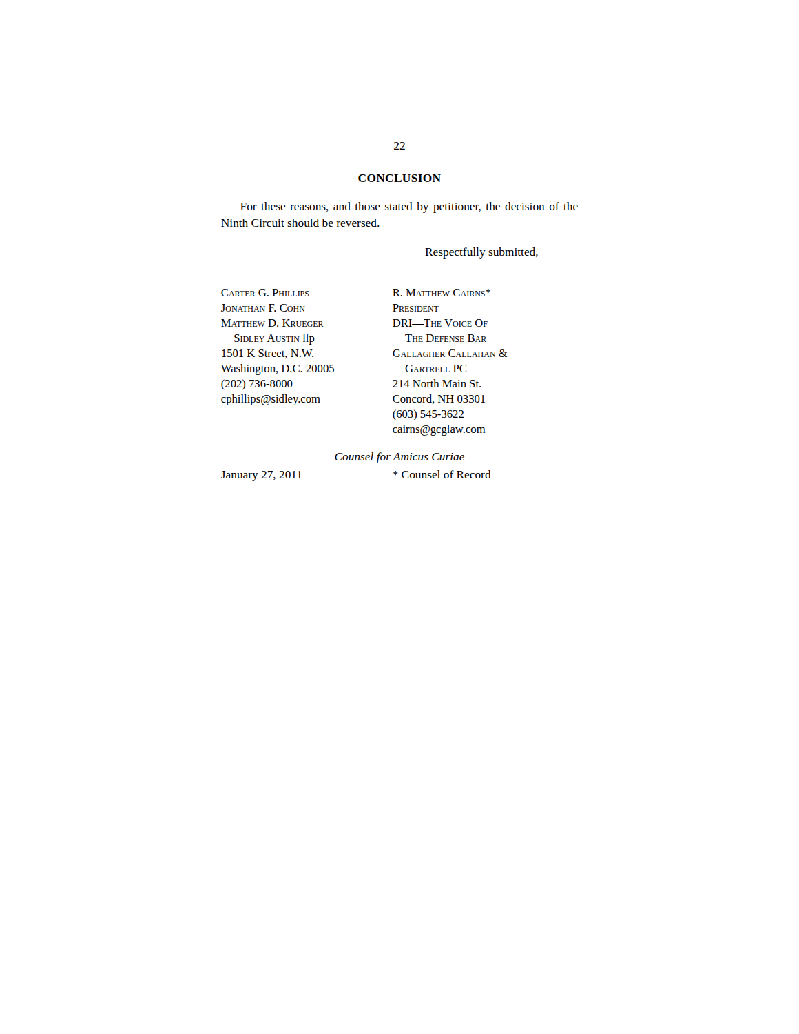22
CONCLUSION
For these reasons, and those stated by petitioner, the decision of the Ninth Circuit should be reversed.
Respectfully submitted,
| Carter G. Phillips Jonathan F. Cohn Matthew D. Krueger Sidley Austin llp 1501 K Street, N.W. Washington, D.C. 20005 (202) 736-8000 cphillips@sidley.com | R. Matthew Cairns * President DRI—The Voice Of The Defense Bar Gallagher Callahan & Gartrell PC 214 North Main St. Concord, NH 03301 (603) 545-3622 cairns@gcglaw.com |
Counsel for Amicus Curiae
| January 27, 2011 | * Counsel of Record |